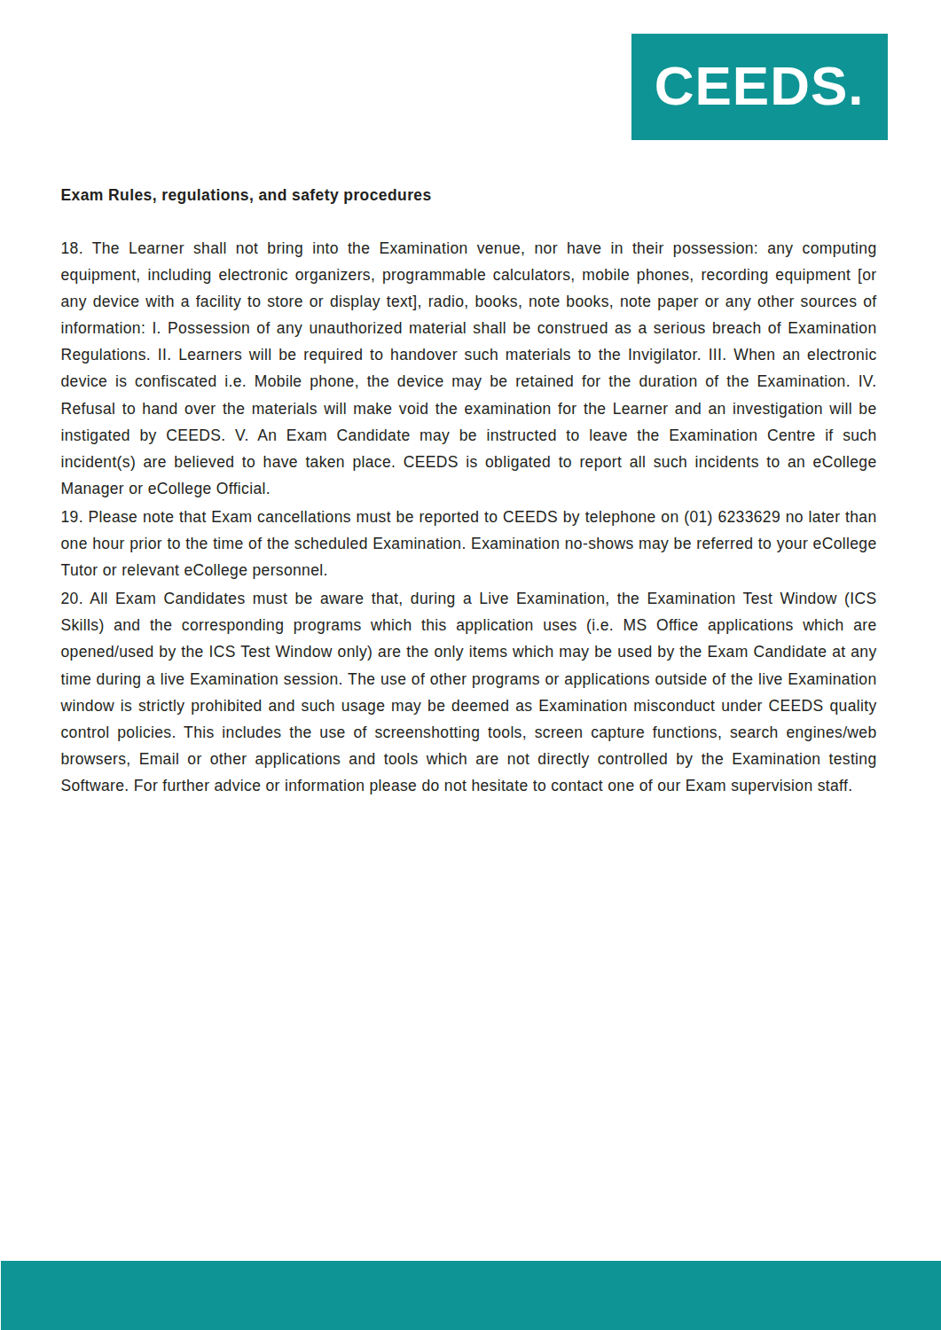CEEDS.
Exam Rules, regulations, and safety procedures
18. The Learner shall not bring into the Examination venue, nor have in their possession: any computing equipment, including electronic organizers, programmable calculators, mobile phones, recording equipment [or any device with a facility to store or display text], radio, books, note books, note paper or any other sources of information: I. Possession of any unauthorized material shall be construed as a serious breach of Examination Regulations. II. Learners will be required to handover such materials to the Invigilator. III. When an electronic device is confiscated i.e. Mobile phone, the device may be retained for the duration of the Examination. IV. Refusal to hand over the materials will make void the examination for the Learner and an investigation will be instigated by CEEDS. V. An Exam Candidate may be instructed to leave the Examination Centre if such incident(s) are believed to have taken place. CEEDS is obligated to report all such incidents to an eCollege Manager or eCollege Official.
19. Please note that Exam cancellations must be reported to CEEDS by telephone on (01) 6233629 no later than one hour prior to the time of the scheduled Examination. Examination no-shows may be referred to your eCollege Tutor or relevant eCollege personnel.
20. All Exam Candidates must be aware that, during a Live Examination, the Examination Test Window (ICS Skills) and the corresponding programs which this application uses (i.e. MS Office applications which are opened/used by the ICS Test Window only) are the only items which may be used by the Exam Candidate at any time during a live Examination session. The use of other programs or applications outside of the live Examination window is strictly prohibited and such usage may be deemed as Examination misconduct under CEEDS quality control policies. This includes the use of screenshotting tools, screen capture functions, search engines/web browsers, Email or other applications and tools which are not directly controlled by the Examination testing Software. For further advice or information please do not hesitate to contact one of our Exam supervision staff.